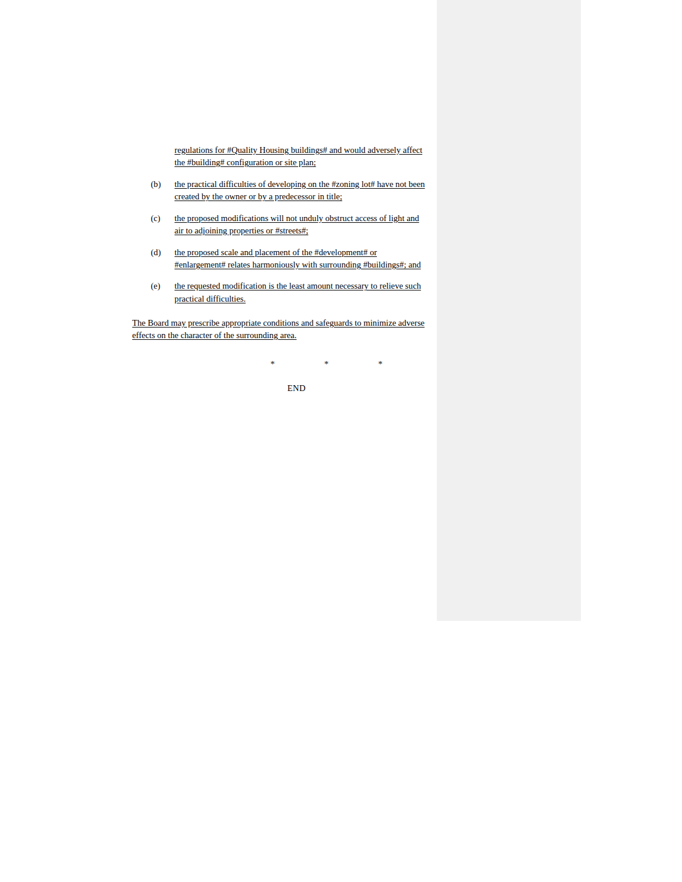regulations for #Quality Housing buildings# and would adversely affect the #building# configuration or site plan;
(b)
the practical difficulties of developing on the #zoning lot# have not been created by the owner or by a predecessor in title;
(c)
the proposed modifications will not unduly obstruct access of light and air to adjoining properties or #streets#;
(d)
the proposed scale and placement of the #development# or #enlargement# relates harmoniously with surrounding #buildings#; and
(e)
the requested modification is the least amount necessary to relieve such practical difficulties.
The Board may prescribe appropriate conditions and safeguards to minimize adverse effects on the character of the surrounding area.
* * *
END